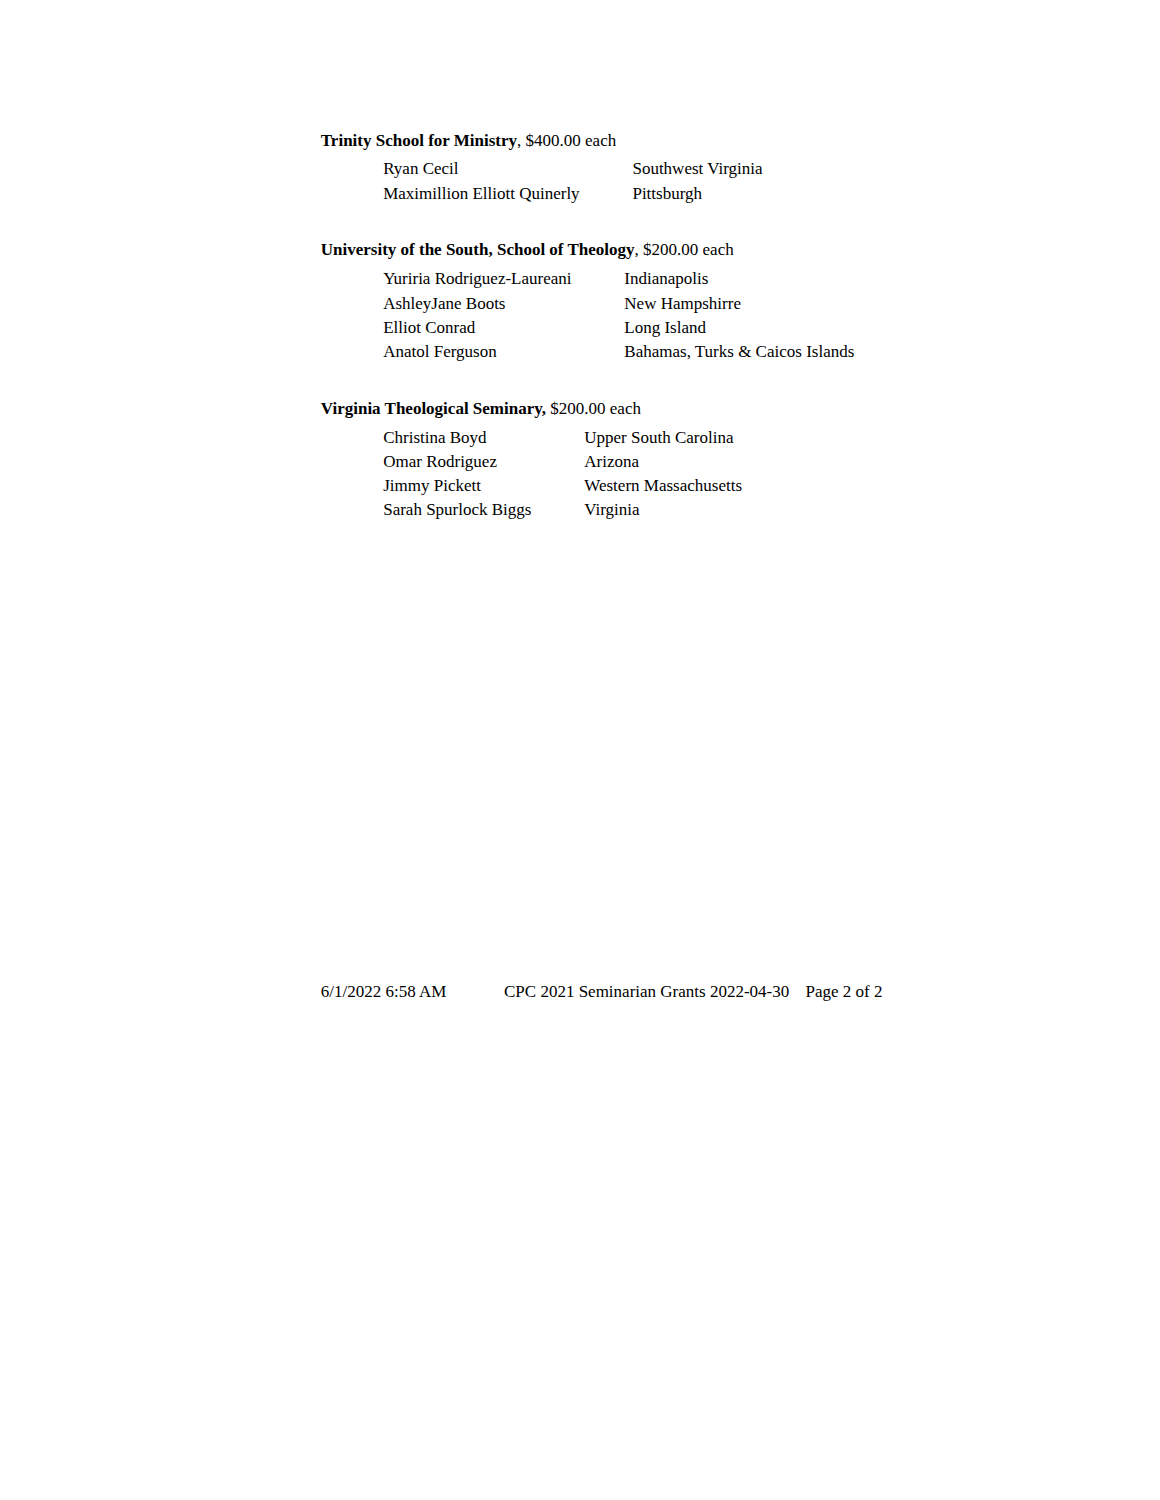Trinity School for Ministry, $400.00 each
| Ryan Cecil | Southwest Virginia |
| Maximillion Elliott Quinerly | Pittsburgh |
University of the South, School of Theology, $200.00 each
| Yuriria Rodriguez-Laureani | Indianapolis |
| AshleyJane Boots | New Hampshirre |
| Elliot Conrad | Long Island |
| Anatol Ferguson | Bahamas, Turks & Caicos Islands |
Virginia Theological Seminary, $200.00 each
| Christina Boyd | Upper South Carolina |
| Omar Rodriguez | Arizona |
| Jimmy Pickett | Western Massachusetts |
| Sarah Spurlock Biggs | Virginia |
6/1/2022 6:58 AM CPC 2021 Seminarian Grants 2022-04-30 Page 2 of 2